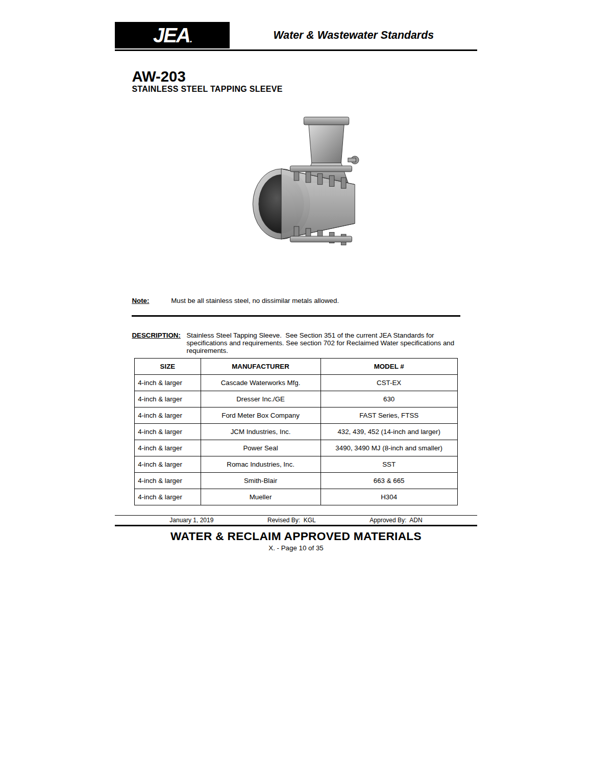JEA.
Water & Wastewater Standards
AW-203
STAINLESS STEEL TAPPING SLEEVE
Note: Must be all stainless steel, no dissimilar metals allowed.
DESCRIPTION: Stainless Steel Tapping Sleeve. See Section 351 of the current JEA Standards for specifications and requirements. See section 702 for Reclaimed Water specifications and requirements.
| SIZE | MANUFACTURER | MODEL # |
| --- | --- | --- |
| 4-inch & larger | Cascade Waterworks Mfg. | CST-EX |
| 4-inch & larger | Dresser Inc./GE | 630 |
| 4-inch & larger | Ford Meter Box Company | FAST Series, FTSS |
| 4-inch & larger | JCM Industries, Inc. | 432, 439, 452 (14-inch and larger) |
| 4-inch & larger | Power Seal | 3490, 3490 MJ (8-inch and smaller) |
| 4-inch & larger | Romac Industries, Inc. | SST |
| 4-inch & larger | Smith-Blair | 663 & 665 |
| 4-inch & larger | Mueller | H304 |
January 1, 2019 Revised By: KGL Approved By: ADN
WATER & RECLAIM APPROVED MATERIALS
X. - Page 10 of 35